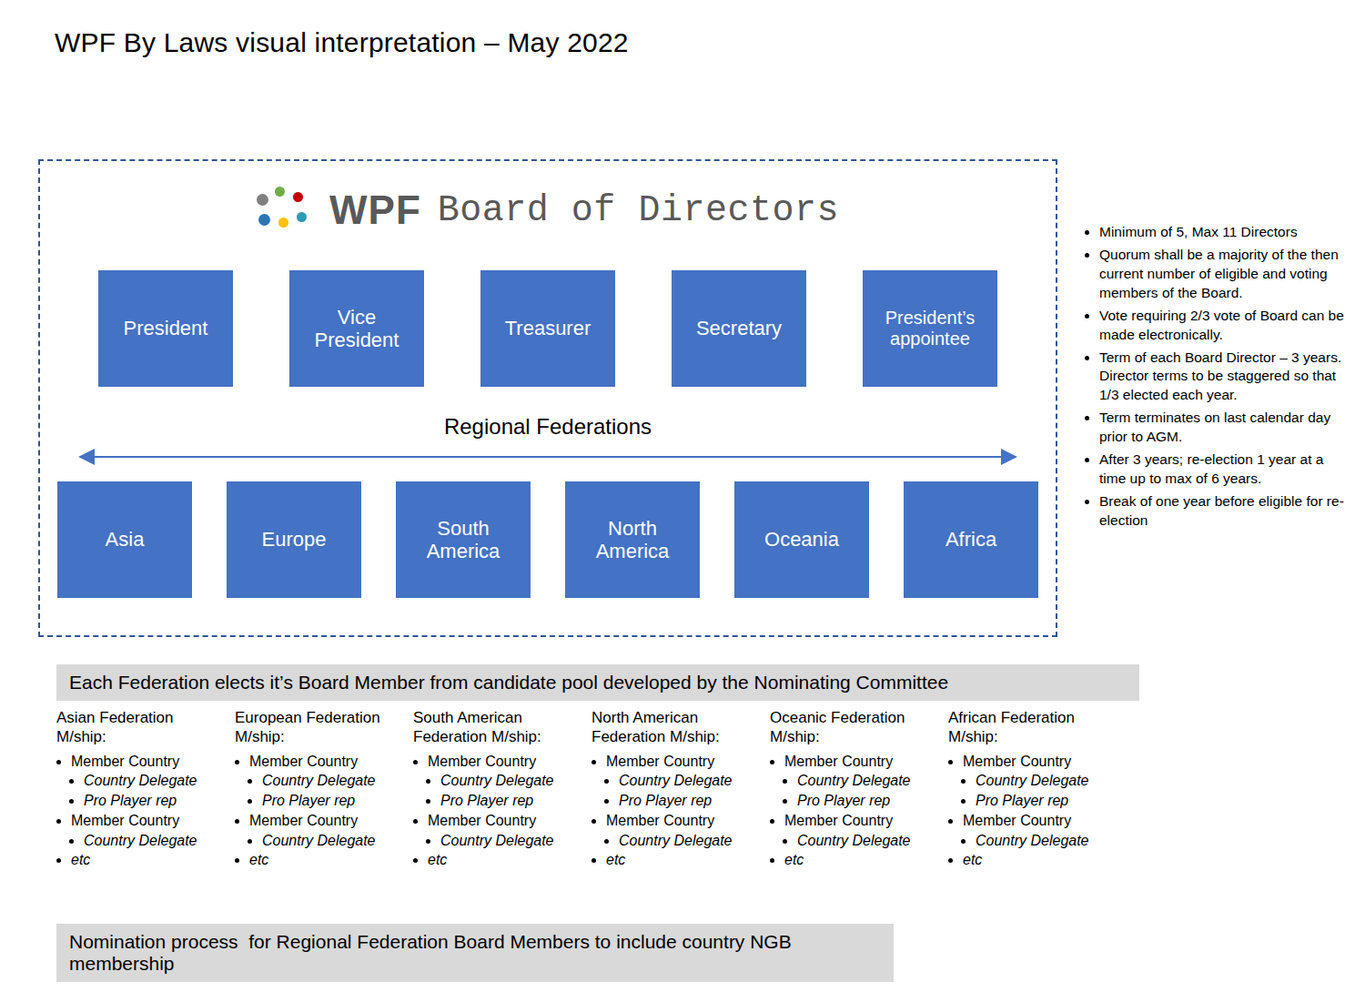WPF By Laws visual interpretation – May 2022
WPF Board of Directors
President
Vice
President
Treasurer
Secretary
President’s
appointee
Regional Federations
Asia
Europe
South
America
North
America
Oceania
Africa
Minimum of 5, Max 11 Directors
Quorum shall be a majority of the then current number of eligible and voting members of the Board.
Vote requiring 2/3 vote of Board can be made electronically.
Term of each Board Director – 3 years. Director terms to be staggered so that 1/3 elected each year.
Term terminates on last calendar day prior to AGM.
After 3 years; re-election 1 year at a time up to max of 6 years.
Break of one year before eligible for re-election
Each Federation elects it’s Board Member from candidate pool developed by the Nominating Committee
Asian Federation M/ship:
Member Country
Country Delegate
Pro Player rep
Member Country
Country Delegate
etc
European Federation M/ship:
Member Country
Country Delegate
Pro Player rep
Member Country
Country Delegate
etc
South American Federation M/ship:
Member Country
Country Delegate
Pro Player rep
Member Country
Country Delegate
etc
North American Federation M/ship:
Member Country
Country Delegate
Pro Player rep
Member Country
Country Delegate
etc
Oceanic Federation M/ship:
Member Country
Country Delegate
Pro Player rep
Member Country
Country Delegate
etc
African Federation M/ship:
Member Country
Country Delegate
Pro Player rep
Member Country
Country Delegate
etc
Nomination process for Regional Federation Board Members to include country NGB membership